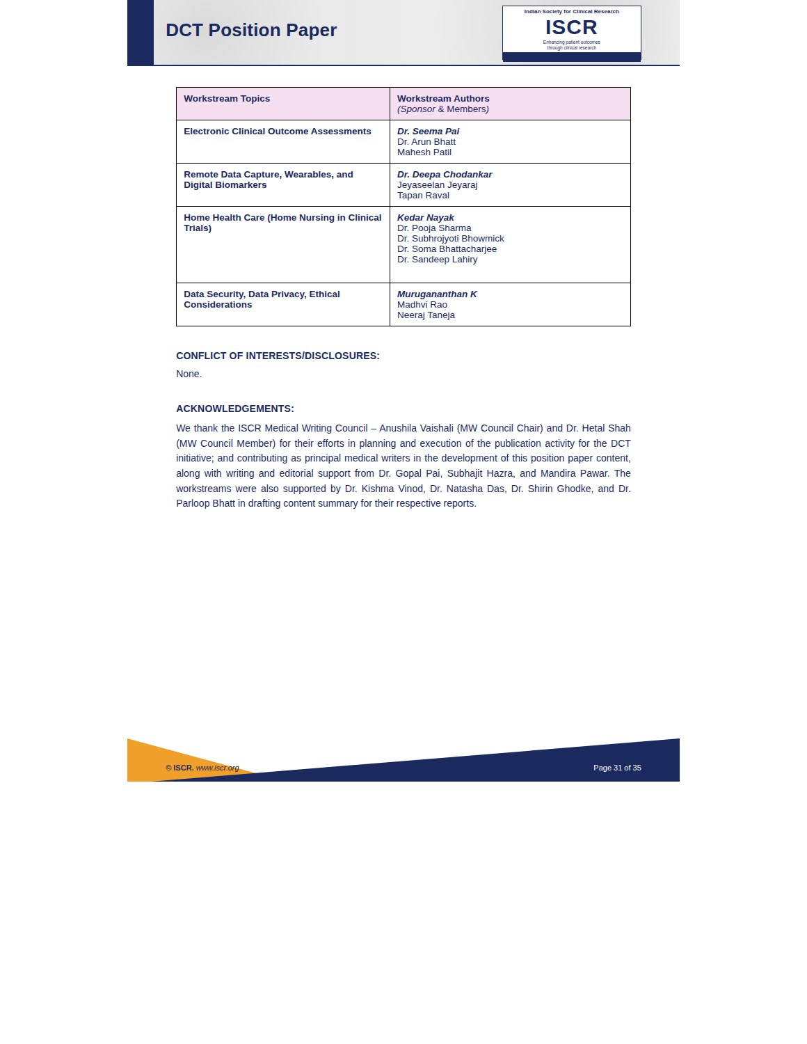DCT Position Paper
Indian Society for Clinical Research
ISCR
Enhancing patient outcomes
through clinical research
| Workstream Topics | Workstream Authors (Sponsor & Members ) |
| --- | --- |
| Electronic Clinical Outcome Assessments | Dr. Seema Pai Dr. Arun Bhatt Mahesh Patil |
| Remote Data Capture, Wearables, and Digital Biomarkers | Dr. Deepa Chodankar Jeyaseelan Jeyaraj Tapan Raval |
| Home Health Care (Home Nursing in Clinical Trials) | Kedar Nayak Dr. Pooja Sharma Dr. Subhrojyoti Bhowmick Dr. Soma Bhattacharjee Dr. Sandeep Lahiry |
| Data Security, Data Privacy, Ethical Considerations | Murugananthan K Madhvi Rao Neeraj Taneja |
CONFLICT OF INTERESTS/DISCLOSURES:
None.
ACKNOWLEDGEMENTS:
We thank the ISCR Medical Writing Council – Anushila Vaishali (MW Council Chair) and Dr. Hetal Shah (MW Council Member) for their efforts in planning and execution of the publication activity for the DCT initiative; and contributing as principal medical writers in the development of this position paper content, along with writing and editorial support from Dr. Gopal Pai, Subhajit Hazra, and Mandira Pawar. The workstreams were also supported by Dr. Kishma Vinod, Dr. Natasha Das, Dr. Shirin Ghodke, and Dr. Parloop Bhatt in drafting content summary for their respective reports.
© ISCR. www.iscr.org
Page 31 of 35